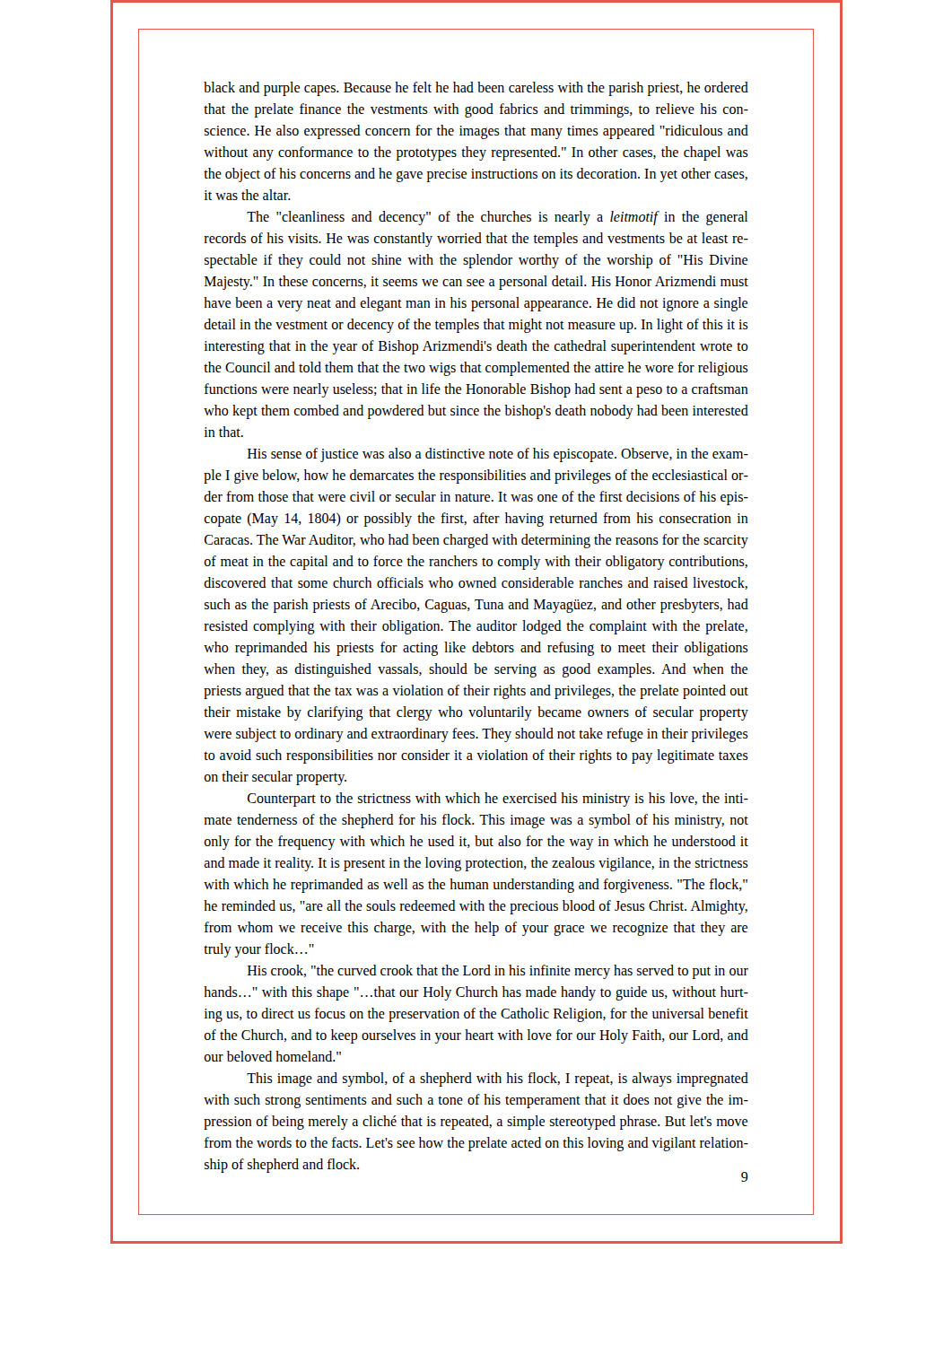black and purple capes. Because he felt he had been careless with the parish priest, he ordered that the prelate finance the vestments with good fabrics and trimmings, to relieve his conscience. He also expressed concern for the images that many times appeared "ridiculous and without any conformance to the prototypes they represented." In other cases, the chapel was the object of his concerns and he gave precise instructions on its decoration. In yet other cases, it was the altar.
The "cleanliness and decency" of the churches is nearly a leitmotif in the general records of his visits. He was constantly worried that the temples and vestments be at least respectable if they could not shine with the splendor worthy of the worship of "His Divine Majesty." In these concerns, it seems we can see a personal detail. His Honor Arizmendi must have been a very neat and elegant man in his personal appearance. He did not ignore a single detail in the vestment or decency of the temples that might not measure up. In light of this it is interesting that in the year of Bishop Arizmendi's death the cathedral superintendent wrote to the Council and told them that the two wigs that complemented the attire he wore for religious functions were nearly useless; that in life the Honorable Bishop had sent a peso to a craftsman who kept them combed and powdered but since the bishop's death nobody had been interested in that.
His sense of justice was also a distinctive note of his episcopate. Observe, in the example I give below, how he demarcates the responsibilities and privileges of the ecclesiastical order from those that were civil or secular in nature. It was one of the first decisions of his episcopate (May 14, 1804) or possibly the first, after having returned from his consecration in Caracas. The War Auditor, who had been charged with determining the reasons for the scarcity of meat in the capital and to force the ranchers to comply with their obligatory contributions, discovered that some church officials who owned considerable ranches and raised livestock, such as the parish priests of Arecibo, Caguas, Tuna and Mayagüez, and other presbyters, had resisted complying with their obligation. The auditor lodged the complaint with the prelate, who reprimanded his priests for acting like debtors and refusing to meet their obligations when they, as distinguished vassals, should be serving as good examples. And when the priests argued that the tax was a violation of their rights and privileges, the prelate pointed out their mistake by clarifying that clergy who voluntarily became owners of secular property were subject to ordinary and extraordinary fees. They should not take refuge in their privileges to avoid such responsibilities nor consider it a violation of their rights to pay legitimate taxes on their secular property.
Counterpart to the strictness with which he exercised his ministry is his love, the intimate tenderness of the shepherd for his flock. This image was a symbol of his ministry, not only for the frequency with which he used it, but also for the way in which he understood it and made it reality. It is present in the loving protection, the zealous vigilance, in the strictness with which he reprimanded as well as the human understanding and forgiveness. "The flock," he reminded us, "are all the souls redeemed with the precious blood of Jesus Christ. Almighty, from whom we receive this charge, with the help of your grace we recognize that they are truly your flock…"
His crook, "the curved crook that the Lord in his infinite mercy has served to put in our hands…" with this shape "…that our Holy Church has made handy to guide us, without hurting us, to direct us focus on the preservation of the Catholic Religion, for the universal benefit of the Church, and to keep ourselves in your heart with love for our Holy Faith, our Lord, and our beloved homeland."
This image and symbol, of a shepherd with his flock, I repeat, is always impregnated with such strong sentiments and such a tone of his temperament that it does not give the impression of being merely a cliché that is repeated, a simple stereotyped phrase. But let's move from the words to the facts. Let's see how the prelate acted on this loving and vigilant relationship of shepherd and flock.
9